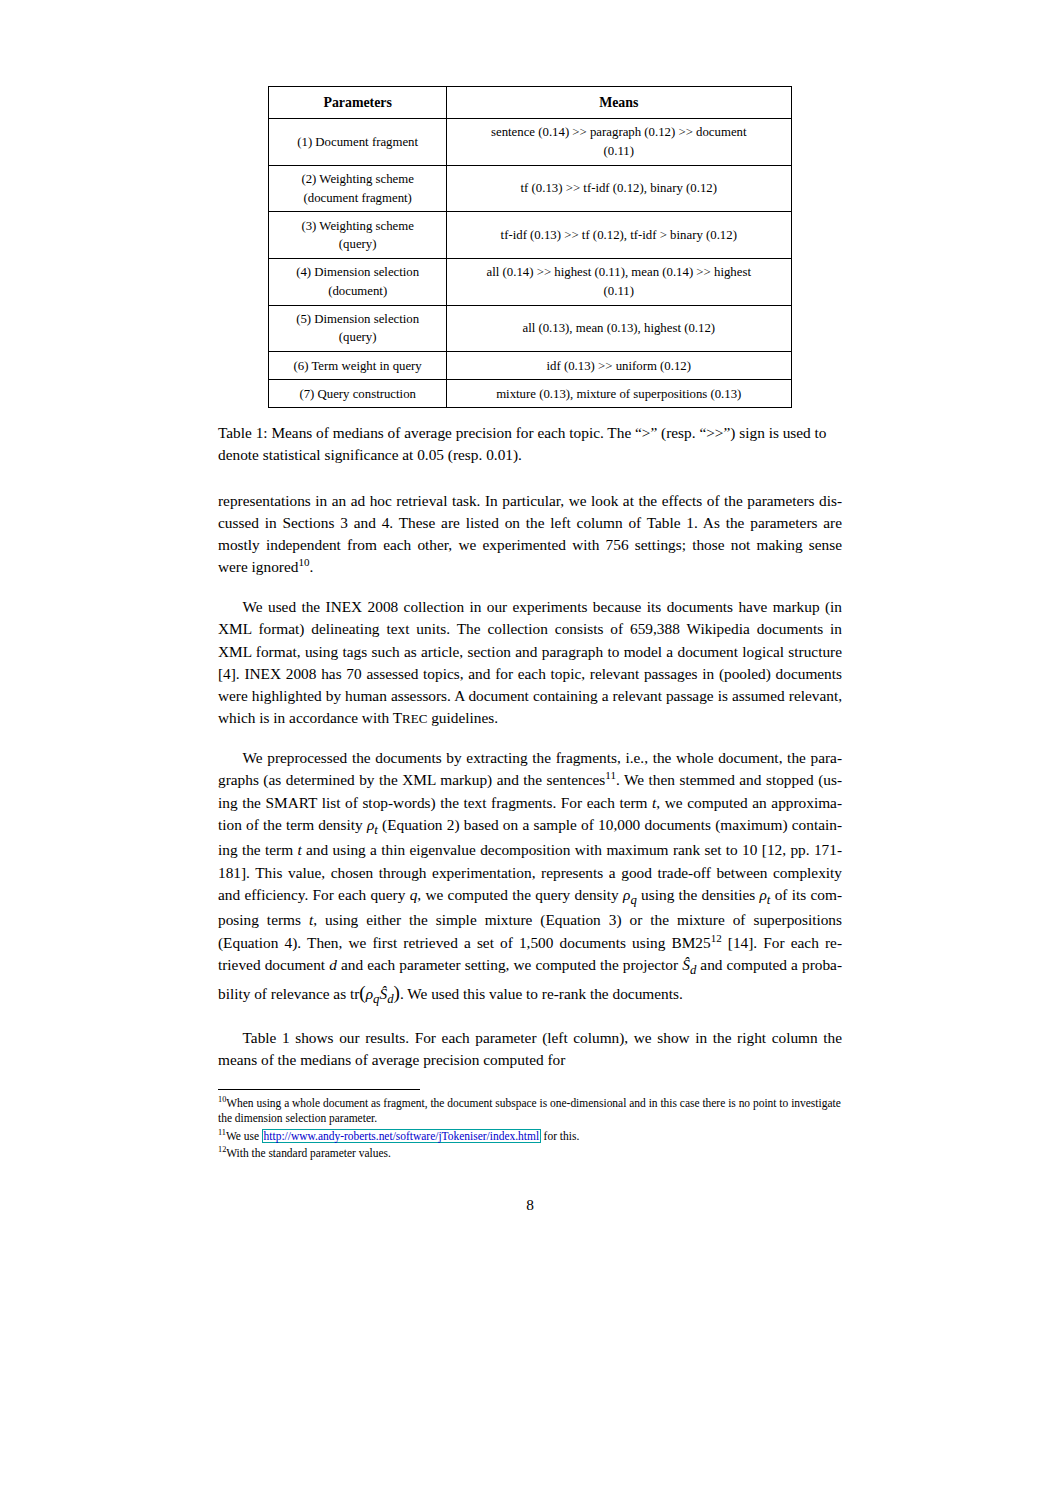| Parameters | Means |
| --- | --- |
| (1) Document fragment | sentence (0.14) >> paragraph (0.12) >> document (0.11) |
| (2) Weighting scheme (document fragment) | tf (0.13) >> tf-idf (0.12), binary (0.12) |
| (3) Weighting scheme (query) | tf-idf (0.13) >> tf (0.12), tf-idf > binary (0.12) |
| (4) Dimension selection (document) | all (0.14) >> highest (0.11), mean (0.14) >> highest (0.11) |
| (5) Dimension selection (query) | all (0.13), mean (0.13), highest (0.12) |
| (6) Term weight in query | idf (0.13) >> uniform (0.12) |
| (7) Query construction | mixture (0.13), mixture of superpositions (0.13) |
Table 1: Means of medians of average precision for each topic. The “>” (resp. “>>”) sign is used to denote statistical significance at 0.05 (resp. 0.01).
representations in an ad hoc retrieval task. In particular, we look at the effects of the parameters discussed in Sections 3 and 4. These are listed on the left column of Table 1. As the parameters are mostly independent from each other, we experimented with 756 settings; those not making sense were ignored10.
We used the INEX 2008 collection in our experiments because its documents have markup (in XML format) delineating text units. The collection consists of 659,388 Wikipedia documents in XML format, using tags such as article, section and paragraph to model a document logical structure [4]. INEX 2008 has 70 assessed topics, and for each topic, relevant passages in (pooled) documents were highlighted by human assessors. A document containing a relevant passage is assumed relevant, which is in accordance with TREC guidelines.
We preprocessed the documents by extracting the fragments, i.e., the whole document, the paragraphs (as determined by the XML markup) and the sentences11. We then stemmed and stopped (using the SMART list of stop-words) the text fragments. For each term t, we computed an approximation of the term density ρt (Equation 2) based on a sample of 10,000 documents (maximum) containing the term t and using a thin eigenvalue decomposition with maximum rank set to 10 [12, pp. 171-181]. This value, chosen through experimentation, represents a good trade-off between complexity and efficiency. For each query q, we computed the query density ρq using the densities ρt of its composing terms t, using either the simple mixture (Equation 3) or the mixture of superpositions (Equation 4). Then, we first retrieved a set of 1,500 documents using BM2512 [14]. For each retrieved document d and each parameter setting, we computed the projector Ŝd and computed a probability of relevance as tr(ρqŜd). We used this value to re-rank the documents.
Table 1 shows our results. For each parameter (left column), we show in the right column the means of the medians of average precision computed for
10When using a whole document as fragment, the document subspace is one-dimensional and in this case there is no point to investigate the dimension selection parameter.
11We use http://www.andy-roberts.net/software/jTokeniser/index.html for this.
12With the standard parameter values.
8